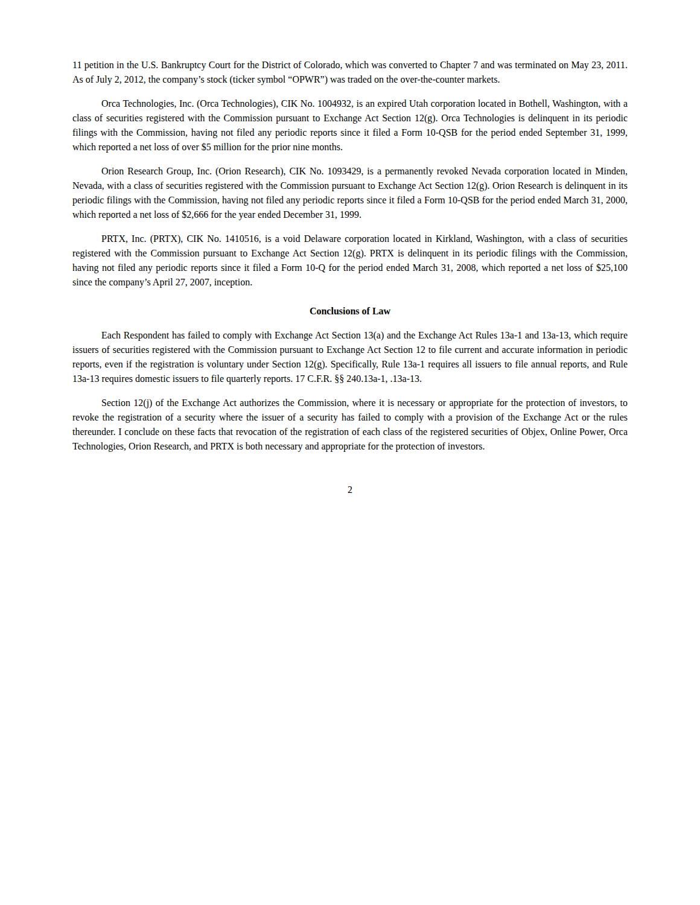11 petition in the U.S. Bankruptcy Court for the District of Colorado, which was converted to Chapter 7 and was terminated on May 23, 2011. As of July 2, 2012, the company’s stock (ticker symbol “OPWR”) was traded on the over-the-counter markets.
Orca Technologies, Inc. (Orca Technologies), CIK No. 1004932, is an expired Utah corporation located in Bothell, Washington, with a class of securities registered with the Commission pursuant to Exchange Act Section 12(g). Orca Technologies is delinquent in its periodic filings with the Commission, having not filed any periodic reports since it filed a Form 10-QSB for the period ended September 31, 1999, which reported a net loss of over $5 million for the prior nine months.
Orion Research Group, Inc. (Orion Research), CIK No. 1093429, is a permanently revoked Nevada corporation located in Minden, Nevada, with a class of securities registered with the Commission pursuant to Exchange Act Section 12(g). Orion Research is delinquent in its periodic filings with the Commission, having not filed any periodic reports since it filed a Form 10-QSB for the period ended March 31, 2000, which reported a net loss of $2,666 for the year ended December 31, 1999.
PRTX, Inc. (PRTX), CIK No. 1410516, is a void Delaware corporation located in Kirkland, Washington, with a class of securities registered with the Commission pursuant to Exchange Act Section 12(g). PRTX is delinquent in its periodic filings with the Commission, having not filed any periodic reports since it filed a Form 10-Q for the period ended March 31, 2008, which reported a net loss of $25,100 since the company’s April 27, 2007, inception.
Conclusions of Law
Each Respondent has failed to comply with Exchange Act Section 13(a) and the Exchange Act Rules 13a-1 and 13a-13, which require issuers of securities registered with the Commission pursuant to Exchange Act Section 12 to file current and accurate information in periodic reports, even if the registration is voluntary under Section 12(g). Specifically, Rule 13a-1 requires all issuers to file annual reports, and Rule 13a-13 requires domestic issuers to file quarterly reports. 17 C.F.R. §§ 240.13a-1, .13a-13.
Section 12(j) of the Exchange Act authorizes the Commission, where it is necessary or appropriate for the protection of investors, to revoke the registration of a security where the issuer of a security has failed to comply with a provision of the Exchange Act or the rules thereunder. I conclude on these facts that revocation of the registration of each class of the registered securities of Objex, Online Power, Orca Technologies, Orion Research, and PRTX is both necessary and appropriate for the protection of investors.
2